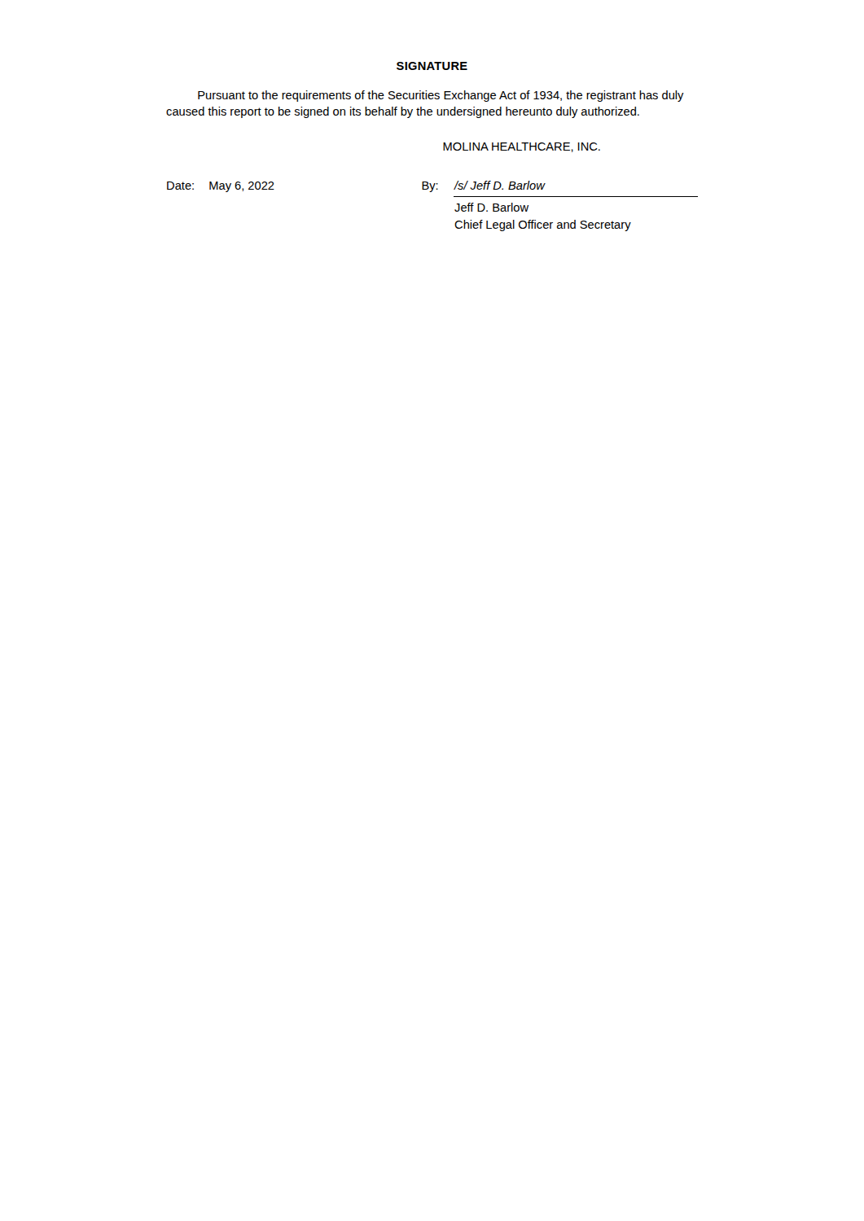SIGNATURE
Pursuant to the requirements of the Securities Exchange Act of 1934, the registrant has duly caused this report to be signed on its behalf by the undersigned hereunto duly authorized.
MOLINA HEALTHCARE, INC.
| Date: | May 6, 2022 | By: | /s/ Jeff D. Barlow Jeff D. Barlow Chief Legal Officer and Secretary |